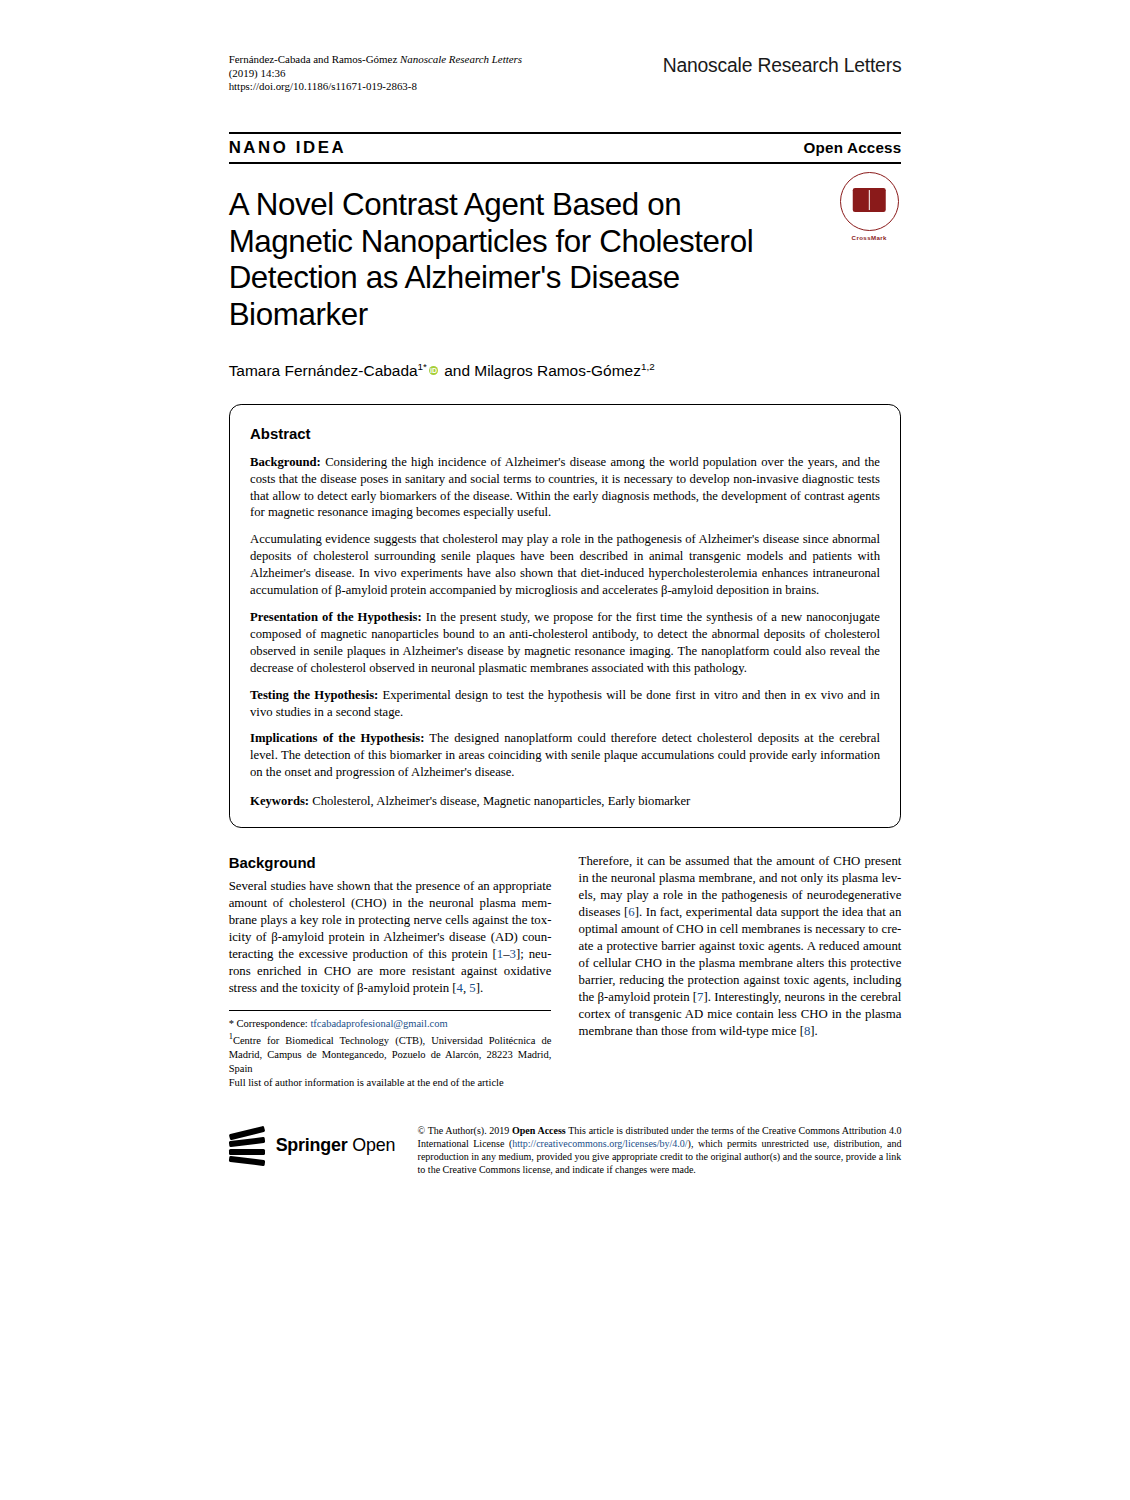Fernández-Cabada and Ramos-Gómez Nanoscale Research Letters
(2019) 14:36
https://doi.org/10.1186/s11671-019-2863-8
Nanoscale Research Letters
NANO IDEA
Open Access
CrossMark
A Novel Contrast Agent Based on Magnetic Nanoparticles for Cholesterol Detection as Alzheimer's Disease Biomarker
Tamara Fernández-Cabada1* and Milagros Ramos-Gómez1,2
Abstract
Background: Considering the high incidence of Alzheimer's disease among the world population over the years, and the costs that the disease poses in sanitary and social terms to countries, it is necessary to develop non-invasive diagnostic tests that allow to detect early biomarkers of the disease. Within the early diagnosis methods, the development of contrast agents for magnetic resonance imaging becomes especially useful.
Accumulating evidence suggests that cholesterol may play a role in the pathogenesis of Alzheimer's disease since abnormal deposits of cholesterol surrounding senile plaques have been described in animal transgenic models and patients with Alzheimer's disease. In vivo experiments have also shown that diet-induced hypercholesterolemia enhances intraneuronal accumulation of β-amyloid protein accompanied by microgliosis and accelerates β-amyloid deposition in brains.
Presentation of the Hypothesis: In the present study, we propose for the first time the synthesis of a new nanoconjugate composed of magnetic nanoparticles bound to an anti-cholesterol antibody, to detect the abnormal deposits of cholesterol observed in senile plaques in Alzheimer's disease by magnetic resonance imaging. The nanoplatform could also reveal the decrease of cholesterol observed in neuronal plasmatic membranes associated with this pathology.
Testing the Hypothesis: Experimental design to test the hypothesis will be done first in vitro and then in ex vivo and in vivo studies in a second stage.
Implications of the Hypothesis: The designed nanoplatform could therefore detect cholesterol deposits at the cerebral level. The detection of this biomarker in areas coinciding with senile plaque accumulations could provide early information on the onset and progression of Alzheimer's disease.
Keywords: Cholesterol, Alzheimer's disease, Magnetic nanoparticles, Early biomarker
Background
Several studies have shown that the presence of an appropriate amount of cholesterol (CHO) in the neuronal plasma membrane plays a key role in protecting nerve cells against the toxicity of β-amyloid protein in Alzheimer's disease (AD) counteracting the excessive production of this protein [1–3]; neurons enriched in CHO are more resistant against oxidative stress and the toxicity of β-amyloid protein [4, 5].
* Correspondence: tfcabadaprofesional@gmail.com
1Centre for Biomedical Technology (CTB), Universidad Politécnica de Madrid, Campus de Montegancedo, Pozuelo de Alarcón, 28223 Madrid, Spain
Full list of author information is available at the end of the article
Therefore, it can be assumed that the amount of CHO present in the neuronal plasma membrane, and not only its plasma levels, may play a role in the pathogenesis of neurodegenerative diseases [6]. In fact, experimental data support the idea that an optimal amount of CHO in cell membranes is necessary to create a protective barrier against toxic agents. A reduced amount of cellular CHO in the plasma membrane alters this protective barrier, reducing the protection against toxic agents, including the β-amyloid protein [7]. Interestingly, neurons in the cerebral cortex of transgenic AD mice contain less CHO in the plasma membrane than those from wild-type mice [8].
Springer Open
© The Author(s). 2019 Open Access This article is distributed under the terms of the Creative Commons Attribution 4.0 International License (http://creativecommons.org/licenses/by/4.0/), which permits unrestricted use, distribution, and reproduction in any medium, provided you give appropriate credit to the original author(s) and the source, provide a link to the Creative Commons license, and indicate if changes were made.